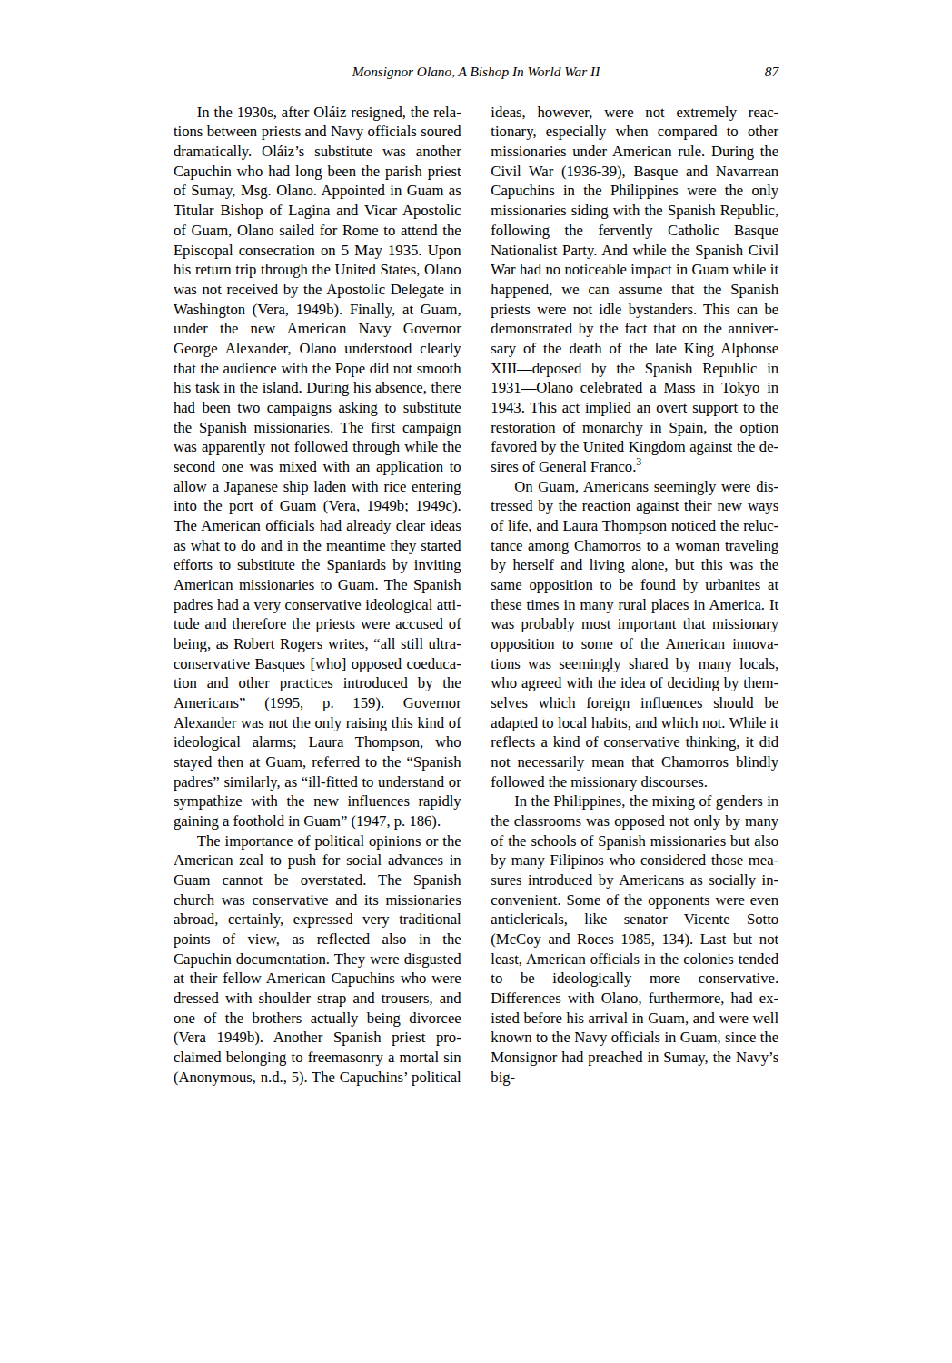Monsignor Olano, A Bishop In World War II 87
In the 1930s, after Oláiz resigned, the relations between priests and Navy officials soured dramatically. Oláiz’s substitute was another Capuchin who had long been the parish priest of Sumay, Msg. Olano. Appointed in Guam as Titular Bishop of Lagina and Vicar Apostolic of Guam, Olano sailed for Rome to attend the Episcopal consecration on 5 May 1935. Upon his return trip through the United States, Olano was not received by the Apostolic Delegate in Washington (Vera, 1949b). Finally, at Guam, under the new American Navy Governor George Alexander, Olano understood clearly that the audience with the Pope did not smooth his task in the island. During his absence, there had been two campaigns asking to substitute the Spanish missionaries. The first campaign was apparently not followed through while the second one was mixed with an application to allow a Japanese ship laden with rice entering into the port of Guam (Vera, 1949b; 1949c). The American officials had already clear ideas as what to do and in the meantime they started efforts to substitute the Spaniards by inviting American missionaries to Guam. The Spanish padres had a very conservative ideological attitude and therefore the priests were accused of being, as Robert Rogers writes, “all still ultraconservative Basques [who] opposed coeducation and other practices introduced by the Americans” (1995, p. 159). Governor Alexander was not the only raising this kind of ideological alarms; Laura Thompson, who stayed then at Guam, referred to the “Spanish padres” similarly, as “ill-fitted to understand or sympathize with the new influences rapidly gaining a foothold in Guam” (1947, p. 186).
The importance of political opinions or the American zeal to push for social advances in Guam cannot be overstated. The Spanish church was conservative and its missionaries abroad, certainly, expressed very traditional points of view, as reflected also in the Capuchin documentation. They were disgusted at their fellow American Capuchins who were dressed with shoulder strap and trousers, and one of the brothers actually being divorcee (Vera 1949b). Another Spanish priest proclaimed belonging to freemasonry a mortal sin (Anonymous, n.d., 5). The Capuchins’ political ideas, however, were not extremely reactionary, especially when compared to other missionaries under American rule. During the Civil War (1936-39), Basque and Navarrean Capuchins in the Philippines were the only missionaries siding with the Spanish Republic, following the fervently Catholic Basque Nationalist Party. And while the Spanish Civil War had no noticeable impact in Guam while it happened, we can assume that the Spanish priests were not idle bystanders. This can be demonstrated by the fact that on the anniversary of the death of the late King Alphonse XIII—deposed by the Spanish Republic in 1931—Olano celebrated a Mass in Tokyo in 1943. This act implied an overt support to the restoration of monarchy in Spain, the option favored by the United Kingdom against the desires of General Franco.3
On Guam, Americans seemingly were distressed by the reaction against their new ways of life, and Laura Thompson noticed the reluctance among Chamorros to a woman traveling by herself and living alone, but this was the same opposition to be found by urbanites at these times in many rural places in America. It was probably most important that missionary opposition to some of the American innovations was seemingly shared by many locals, who agreed with the idea of deciding by themselves which foreign influences should be adapted to local habits, and which not. While it reflects a kind of conservative thinking, it did not necessarily mean that Chamorros blindly followed the missionary discourses.
In the Philippines, the mixing of genders in the classrooms was opposed not only by many of the schools of Spanish missionaries but also by many Filipinos who considered those measures introduced by Americans as socially inconvenient. Some of the opponents were even anticlericals, like senator Vicente Sotto (McCoy and Roces 1985, 134). Last but not least, American officials in the colonies tended to be ideologically more conservative. Differences with Olano, furthermore, had existed before his arrival in Guam, and were well known to the Navy officials in Guam, since the Monsignor had preached in Sumay, the Navy’s big-